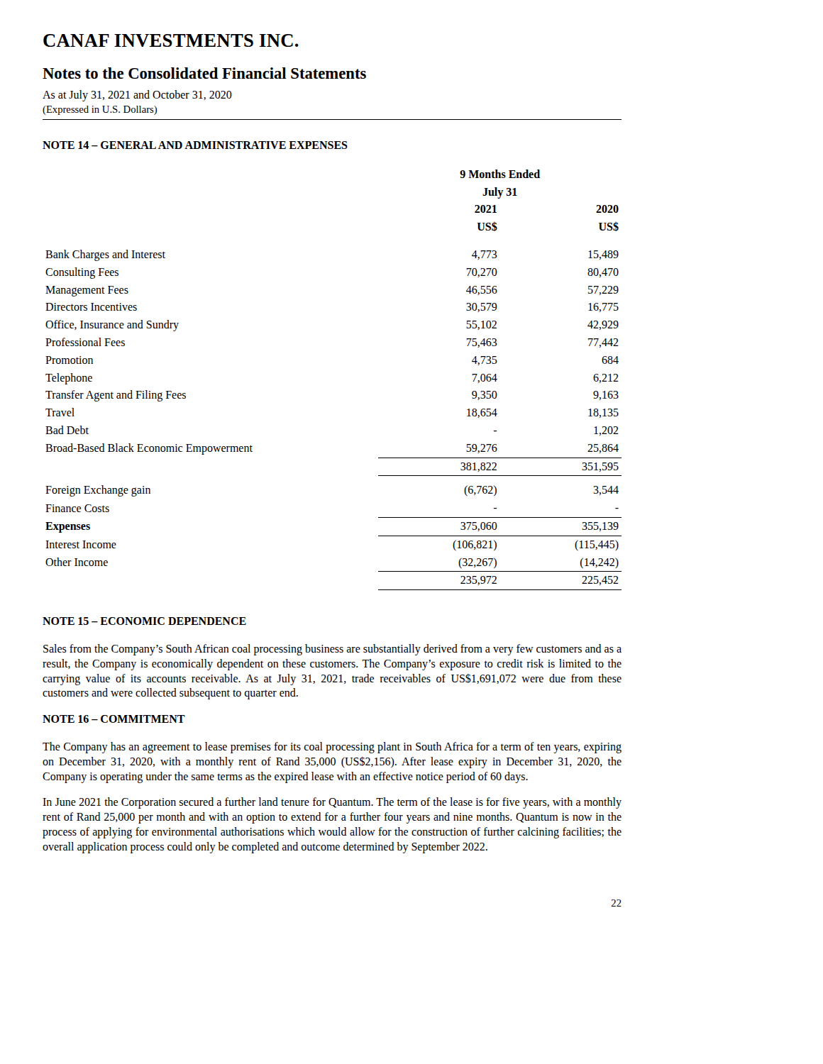CANAF INVESTMENTS INC.
Notes to the Consolidated Financial Statements
As at July 31, 2021 and October 31, 2020
(Expressed in U.S. Dollars)
NOTE 14 – GENERAL AND ADMINISTRATIVE EXPENSES
| | 9 Months Ended |
| | July 31 |
| | 2021 | 2020 |
| | US$ | US$ |
| Bank Charges and Interest | 4,773 | 15,489 |
| Consulting Fees | 70,270 | 80,470 |
| Management Fees | 46,556 | 57,229 |
| Directors Incentives | 30,579 | 16,775 |
| Office, Insurance and Sundry | 55,102 | 42,929 |
| Professional Fees | 75,463 | 77,442 |
| Promotion | 4,735 | 684 |
| Telephone | 7,064 | 6,212 |
| Transfer Agent and Filing Fees | 9,350 | 9,163 |
| Travel | 18,654 | 18,135 |
| Bad Debt | - | 1,202 |
| Broad-Based Black Economic Empowerment | 59,276 | 25,864 |
| | 381,822 | 351,595 |
| Foreign Exchange gain | (6,762) | 3,544 |
| Finance Costs | - | - |
| Expenses | 375,060 | 355,139 |
| Interest Income | (106,821) | (115,445) |
| Other Income | (32,267) | (14,242) |
| | 235,972 | 225,452 |
NOTE 15 – ECONOMIC DEPENDENCE
Sales from the Company’s South African coal processing business are substantially derived from a very few customers and as a result, the Company is economically dependent on these customers. The Company’s exposure to credit risk is limited to the carrying value of its accounts receivable. As at July 31, 2021, trade receivables of US$1,691,072 were due from these customers and were collected subsequent to quarter end.
NOTE 16 – COMMITMENT
The Company has an agreement to lease premises for its coal processing plant in South Africa for a term of ten years, expiring on December 31, 2020, with a monthly rent of Rand 35,000 (US$2,156). After lease expiry in December 31, 2020, the Company is operating under the same terms as the expired lease with an effective notice period of 60 days.
In June 2021 the Corporation secured a further land tenure for Quantum. The term of the lease is for five years, with a monthly rent of Rand 25,000 per month and with an option to extend for a further four years and nine months. Quantum is now in the process of applying for environmental authorisations which would allow for the construction of further calcining facilities; the overall application process could only be completed and outcome determined by September 2022.
22